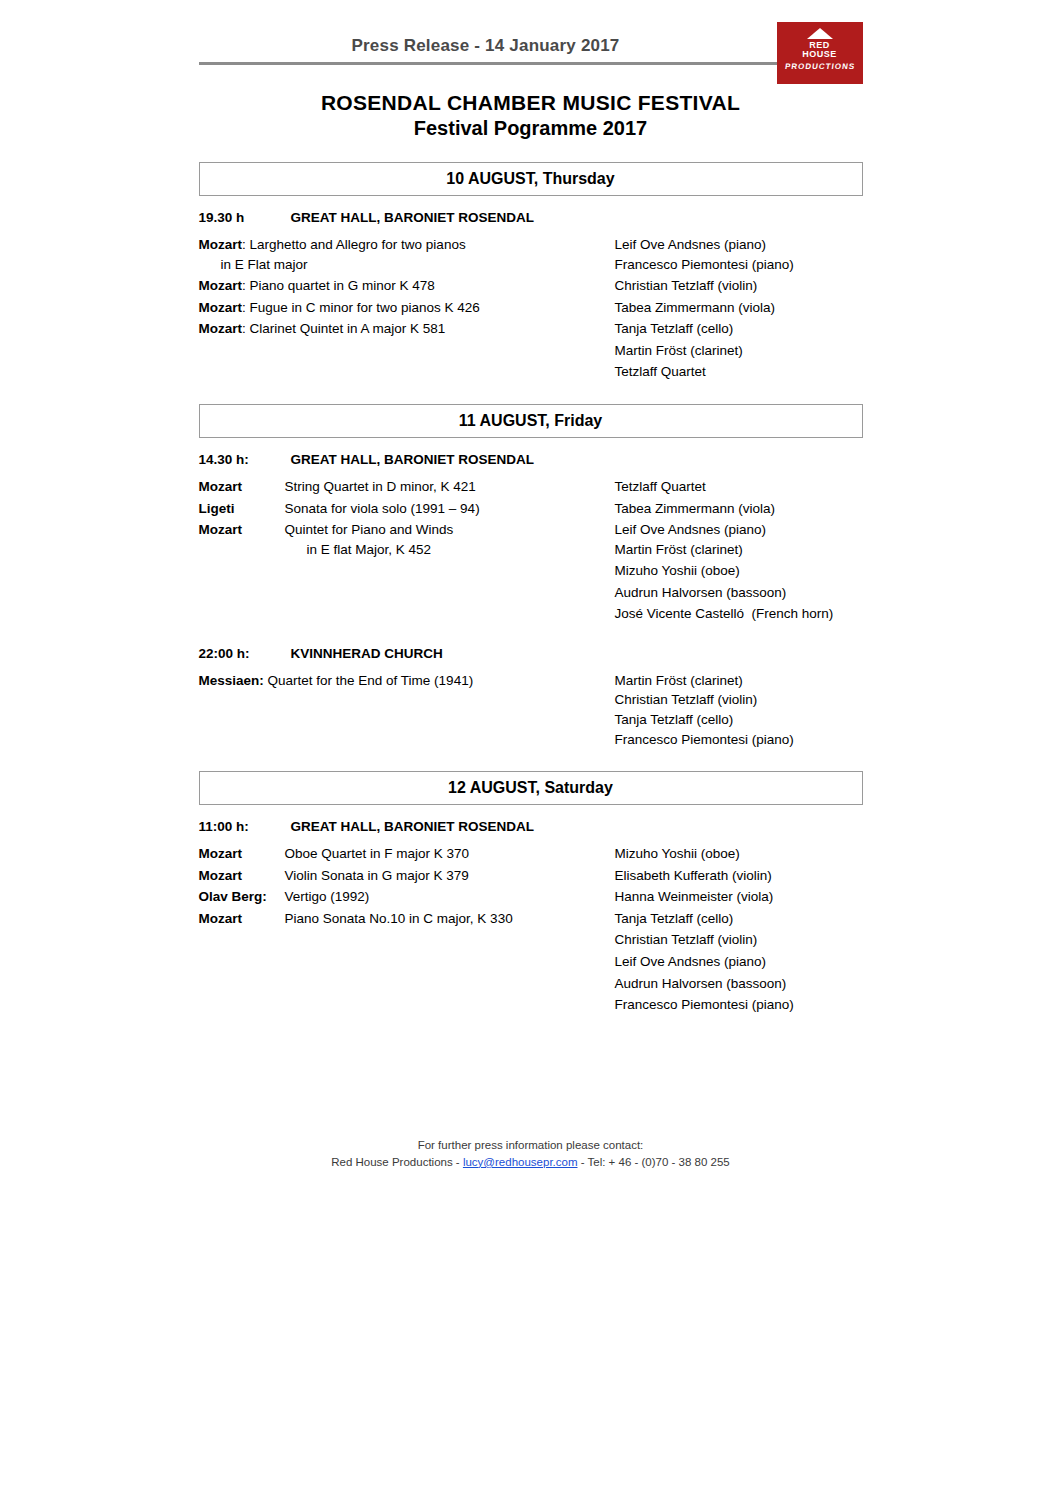Press Release - 14 January 2017
RED HOUSE PRODUCTIONS
ROSENDAL CHAMBER MUSIC FESTIVAL
Festival Pogramme 2017
10 AUGUST, Thursday
19.30 h GREAT HALL, BARONIET ROSENDAL
| Mozart : Larghetto and Allegro for two pianos in E Flat major | Leif Ove Andsnes (piano) Francesco Piemontesi (piano) |
| Mozart : Piano quartet in G minor K 478 | Christian Tetzlaff (violin) |
| Mozart : Fugue in C minor for two pianos K 426 | Tabea Zimmermann (viola) |
| Mozart : Clarinet Quintet in A major K 581 | Tanja Tetzlaff (cello) |
| | Martin Fröst (clarinet) |
| | Tetzlaff Quartet |
11 AUGUST, Friday
14.30 h: GREAT HALL, BARONIET ROSENDAL
| Mozart | String Quartet in D minor, K 421 | Tetzlaff Quartet |
| Ligeti | Sonata for viola solo (1991 – 94) | Tabea Zimmermann (viola) |
| Mozart | Quintet for Piano and Winds in E flat Major, K 452 | Leif Ove Andsnes (piano) Martin Fröst (clarinet) |
| | | Mizuho Yoshii (oboe) |
| | | Audrun Halvorsen (bassoon) |
| | | José Vicente Castelló (French horn) |
22:00 h: KVINNHERAD CHURCH
| Messiaen: Quartet for the End of Time (1941) | Martin Fröst (clarinet) Christian Tetzlaff (violin) Tanja Tetzlaff (cello) Francesco Piemontesi (piano) |
12 AUGUST, Saturday
11:00 h: GREAT HALL, BARONIET ROSENDAL
| Mozart | Oboe Quartet in F major K 370 | Mizuho Yoshii (oboe) |
| Mozart | Violin Sonata in G major K 379 | Elisabeth Kufferath (violin) |
| Olav Berg: | Vertigo (1992) | Hanna Weinmeister (viola) |
| Mozart | Piano Sonata No.10 in C major, K 330 | Tanja Tetzlaff (cello) |
| | | Christian Tetzlaff (violin) |
| | | Leif Ove Andsnes (piano) |
| | | Audrun Halvorsen (bassoon) |
| | | Francesco Piemontesi (piano) |
For further press information please contact:
Red House Productions - lucy@redhousepr.com - Tel: + 46 - (0)70 - 38 80 255